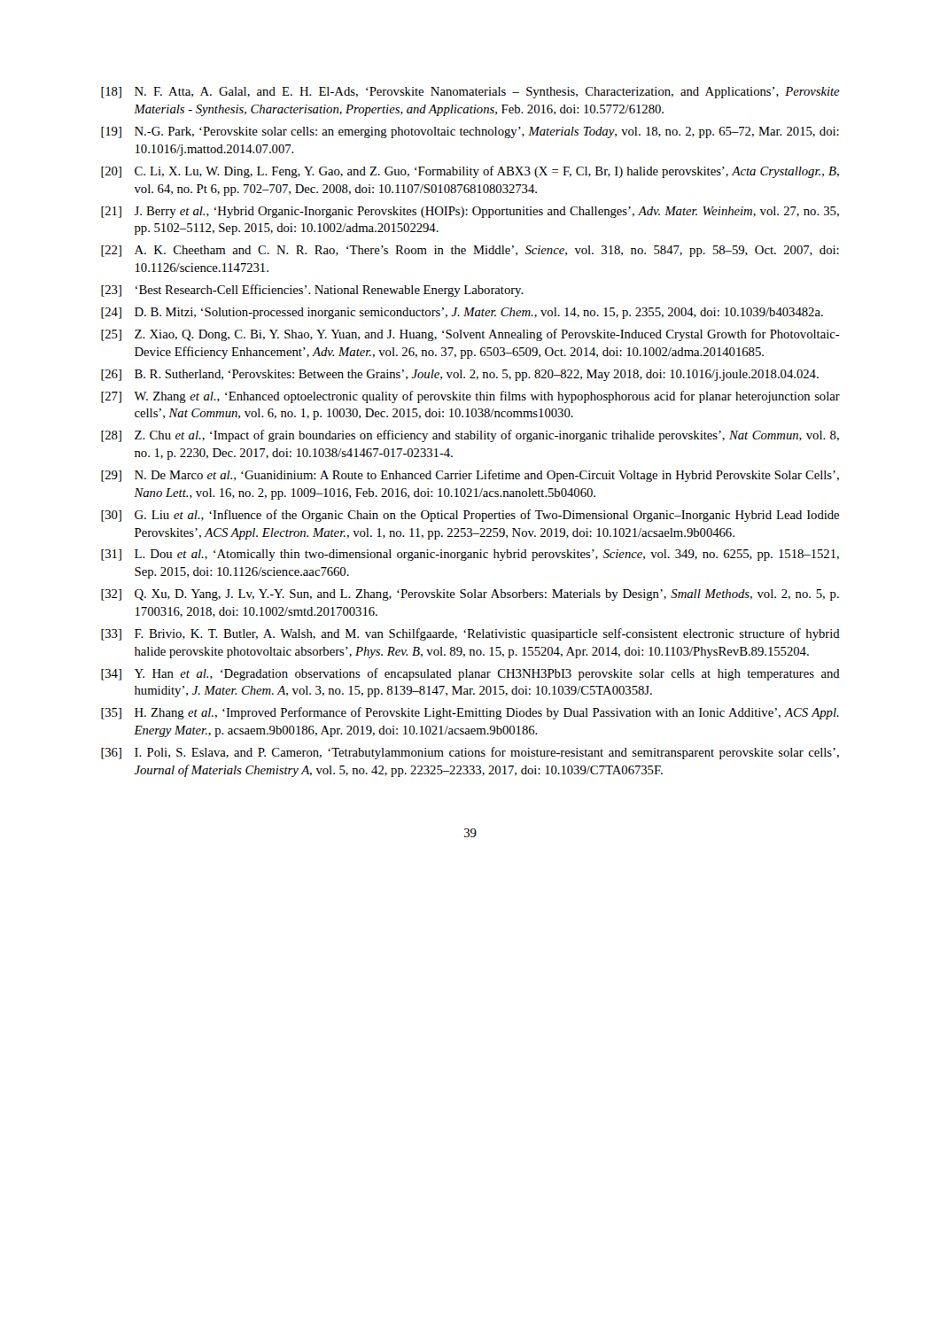[18] N. F. Atta, A. Galal, and E. H. El-Ads, ‘Perovskite Nanomaterials – Synthesis, Characterization, and Applications’, Perovskite Materials - Synthesis, Characterisation, Properties, and Applications, Feb. 2016, doi: 10.5772/61280.
[19] N.-G. Park, ‘Perovskite solar cells: an emerging photovoltaic technology’, Materials Today, vol. 18, no. 2, pp. 65–72, Mar. 2015, doi: 10.1016/j.mattod.2014.07.007.
[20] C. Li, X. Lu, W. Ding, L. Feng, Y. Gao, and Z. Guo, ‘Formability of ABX3 (X = F, Cl, Br, I) halide perovskites’, Acta Crystallogr., B, vol. 64, no. Pt 6, pp. 702–707, Dec. 2008, doi: 10.1107/S0108768108032734.
[21] J. Berry et al., ‘Hybrid Organic-Inorganic Perovskites (HOIPs): Opportunities and Challenges’, Adv. Mater. Weinheim, vol. 27, no. 35, pp. 5102–5112, Sep. 2015, doi: 10.1002/adma.201502294.
[22] A. K. Cheetham and C. N. R. Rao, ‘There’s Room in the Middle’, Science, vol. 318, no. 5847, pp. 58–59, Oct. 2007, doi: 10.1126/science.1147231.
[23]‘Best Research-Cell Efficiencies’. National Renewable Energy Laboratory.
[24] D. B. Mitzi, ‘Solution-processed inorganic semiconductors’, J. Mater. Chem., vol. 14, no. 15, p. 2355, 2004, doi: 10.1039/b403482a.
[25] Z. Xiao, Q. Dong, C. Bi, Y. Shao, Y. Yuan, and J. Huang, ‘Solvent Annealing of Perovskite-Induced Crystal Growth for Photovoltaic-Device Efficiency Enhancement’, Adv. Mater., vol. 26, no. 37, pp. 6503–6509, Oct. 2014, doi: 10.1002/adma.201401685.
[26] B. R. Sutherland, ‘Perovskites: Between the Grains’, Joule, vol. 2, no. 5, pp. 820–822, May 2018, doi: 10.1016/j.joule.2018.04.024.
[27] W. Zhang et al., ‘Enhanced optoelectronic quality of perovskite thin films with hypophosphorous acid for planar heterojunction solar cells’, Nat Commun, vol. 6, no. 1, p. 10030, Dec. 2015, doi: 10.1038/ncomms10030.
[28] Z. Chu et al., ‘Impact of grain boundaries on efficiency and stability of organic-inorganic trihalide perovskites’, Nat Commun, vol. 8, no. 1, p. 2230, Dec. 2017, doi: 10.1038/s41467-017-02331-4.
[29] N. De Marco et al., ‘Guanidinium: A Route to Enhanced Carrier Lifetime and Open-Circuit Voltage in Hybrid Perovskite Solar Cells’, Nano Lett., vol. 16, no. 2, pp. 1009–1016, Feb. 2016, doi: 10.1021/acs.nanolett.5b04060.
[30] G. Liu et al., ‘Influence of the Organic Chain on the Optical Properties of Two-Dimensional Organic–Inorganic Hybrid Lead Iodide Perovskites’, ACS Appl. Electron. Mater., vol. 1, no. 11, pp. 2253–2259, Nov. 2019, doi: 10.1021/acsaelm.9b00466.
[31] L. Dou et al., ‘Atomically thin two-dimensional organic-inorganic hybrid perovskites’, Science, vol. 349, no. 6255, pp. 1518–1521, Sep. 2015, doi: 10.1126/science.aac7660.
[32] Q. Xu, D. Yang, J. Lv, Y.-Y. Sun, and L. Zhang, ‘Perovskite Solar Absorbers: Materials by Design’, Small Methods, vol. 2, no. 5, p. 1700316, 2018, doi: 10.1002/smtd.201700316.
[33] F. Brivio, K. T. Butler, A. Walsh, and M. van Schilfgaarde, ‘Relativistic quasiparticle self-consistent electronic structure of hybrid halide perovskite photovoltaic absorbers’, Phys. Rev. B, vol. 89, no. 15, p. 155204, Apr. 2014, doi: 10.1103/PhysRevB.89.155204.
[34] Y. Han et al., ‘Degradation observations of encapsulated planar CH3NH3PbI3 perovskite solar cells at high temperatures and humidity’, J. Mater. Chem. A, vol. 3, no. 15, pp. 8139–8147, Mar. 2015, doi: 10.1039/C5TA00358J.
[35] H. Zhang et al., ‘Improved Performance of Perovskite Light-Emitting Diodes by Dual Passivation with an Ionic Additive’, ACS Appl. Energy Mater., p. acsaem.9b00186, Apr. 2019, doi: 10.1021/acsaem.9b00186.
[36] I. Poli, S. Eslava, and P. Cameron, ‘Tetrabutylammonium cations for moisture-resistant and semitransparent perovskite solar cells’, Journal of Materials Chemistry A, vol. 5, no. 42, pp. 22325–22333, 2017, doi: 10.1039/C7TA06735F.
39